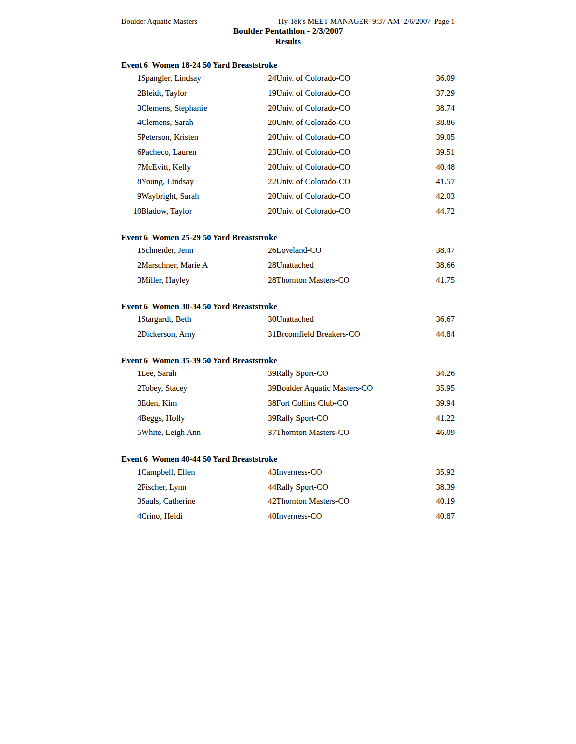Boulder Aquatic Masters
Hy-Tek's MEET MANAGER 9:37 AM 2/6/2007 Page 1
Boulder Pentathlon - 2/3/2007
Results
Event 6 Women 18-24 50 Yard Breaststroke
| 1 | Spangler, Lindsay | 24 | Univ. of Colorado-CO | 36.09 |
| 2 | Bleidt, Taylor | 19 | Univ. of Colorado-CO | 37.29 |
| 3 | Clemens, Stephanie | 20 | Univ. of Colorado-CO | 38.74 |
| 4 | Clemens, Sarah | 20 | Univ. of Colorado-CO | 38.86 |
| 5 | Peterson, Kristen | 20 | Univ. of Colorado-CO | 39.05 |
| 6 | Pacheco, Lauren | 23 | Univ. of Colorado-CO | 39.51 |
| 7 | McEvitt, Kelly | 20 | Univ. of Colorado-CO | 40.48 |
| 8 | Young, Lindsay | 22 | Univ. of Colorado-CO | 41.57 |
| 9 | Waybright, Sarah | 20 | Univ. of Colorado-CO | 42.03 |
| 10 | Bladow, Taylor | 20 | Univ. of Colorado-CO | 44.72 |
Event 6 Women 25-29 50 Yard Breaststroke
| 1 | Schneider, Jenn | 26 | Loveland-CO | 38.47 |
| 2 | Marschner, Marie A | 28 | Unattached | 38.66 |
| 3 | Miller, Hayley | 28 | Thornton Masters-CO | 41.75 |
Event 6 Women 30-34 50 Yard Breaststroke
| 1 | Stargardt, Beth | 30 | Unattached | 36.67 |
| 2 | Dickerson, Amy | 31 | Broomfield Breakers-CO | 44.84 |
Event 6 Women 35-39 50 Yard Breaststroke
| 1 | Lee, Sarah | 39 | Rally Sport-CO | 34.26 |
| 2 | Tobey, Stacey | 39 | Boulder Aquatic Masters-CO | 35.95 |
| 3 | Eden, Kim | 38 | Fort Collins Club-CO | 39.94 |
| 4 | Beggs, Holly | 39 | Rally Sport-CO | 41.22 |
| 5 | White, Leigh Ann | 37 | Thornton Masters-CO | 46.09 |
Event 6 Women 40-44 50 Yard Breaststroke
| 1 | Campbell, Ellen | 43 | Inverness-CO | 35.92 |
| 2 | Fischer, Lynn | 44 | Rally Sport-CO | 38.39 |
| 3 | Sauls, Catherine | 42 | Thornton Masters-CO | 40.19 |
| 4 | Crino, Heidi | 40 | Inverness-CO | 40.87 |